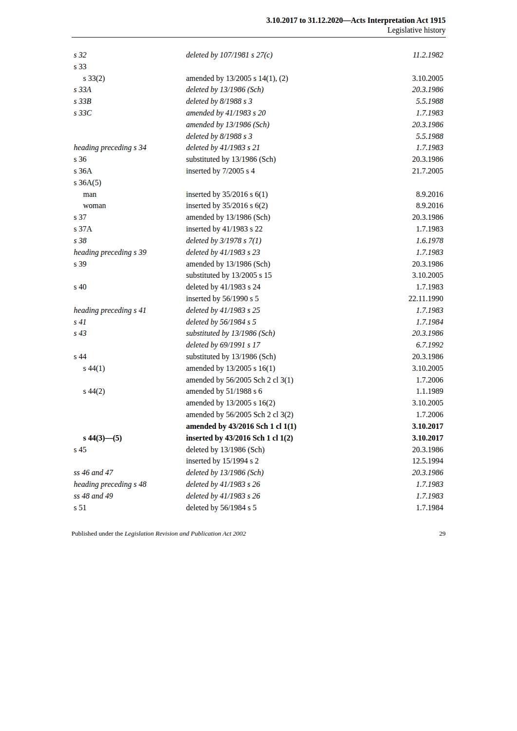3.10.2017 to 31.12.2020—Acts Interpretation Act 1915
Legislative history
| s 32 | deleted by 107/1981 s 27(c) | 11.2.1982 |
| s 33 | | |
| s 33(2) | amended by 13/2005 s 14(1), (2) | 3.10.2005 |
| s 33A | deleted by 13/1986 (Sch) | 20.3.1986 |
| s 33B | deleted by 8/1988 s 3 | 5.5.1988 |
| s 33C | amended by 41/1983 s 20 | 1.7.1983 |
| | amended by 13/1986 (Sch) | 20.3.1986 |
| | deleted by 8/1988 s 3 | 5.5.1988 |
| heading preceding s 34 | deleted by 41/1983 s 21 | 1.7.1983 |
| s 36 | substituted by 13/1986 (Sch) | 20.3.1986 |
| s 36A | inserted by 7/2005 s 4 | 21.7.2005 |
| s 36A(5) | | |
| man | inserted by 35/2016 s 6(1) | 8.9.2016 |
| woman | inserted by 35/2016 s 6(2) | 8.9.2016 |
| s 37 | amended by 13/1986 (Sch) | 20.3.1986 |
| s 37A | inserted by 41/1983 s 22 | 1.7.1983 |
| s 38 | deleted by 3/1978 s 7(1) | 1.6.1978 |
| heading preceding s 39 | deleted by 41/1983 s 23 | 1.7.1983 |
| s 39 | amended by 13/1986 (Sch) | 20.3.1986 |
| | substituted by 13/2005 s 15 | 3.10.2005 |
| s 40 | deleted by 41/1983 s 24 | 1.7.1983 |
| | inserted by 56/1990 s 5 | 22.11.1990 |
| heading preceding s 41 | deleted by 41/1983 s 25 | 1.7.1983 |
| s 41 | deleted by 56/1984 s 5 | 1.7.1984 |
| s 43 | substituted by 13/1986 (Sch) | 20.3.1986 |
| | deleted by 69/1991 s 17 | 6.7.1992 |
| s 44 | substituted by 13/1986 (Sch) | 20.3.1986 |
| s 44(1) | amended by 13/2005 s 16(1) | 3.10.2005 |
| | amended by 56/2005 Sch 2 cl 3(1) | 1.7.2006 |
| s 44(2) | amended by 51/1988 s 6 | 1.1.1989 |
| | amended by 13/2005 s 16(2) | 3.10.2005 |
| | amended by 56/2005 Sch 2 cl 3(2) | 1.7.2006 |
| | amended by 43/2016 Sch 1 cl 1(1) | 3.10.2017 |
| s 44(3)—(5) | inserted by 43/2016 Sch 1 cl 1(2) | 3.10.2017 |
| s 45 | deleted by 13/1986 (Sch) | 20.3.1986 |
| | inserted by 15/1994 s 2 | 12.5.1994 |
| ss 46 and 47 | deleted by 13/1986 (Sch) | 20.3.1986 |
| heading preceding s 48 | deleted by 41/1983 s 26 | 1.7.1983 |
| ss 48 and 49 | deleted by 41/1983 s 26 | 1.7.1983 |
| s 51 | deleted by 56/1984 s 5 | 1.7.1984 |
Published under the Legislation Revision and Publication Act 2002 29